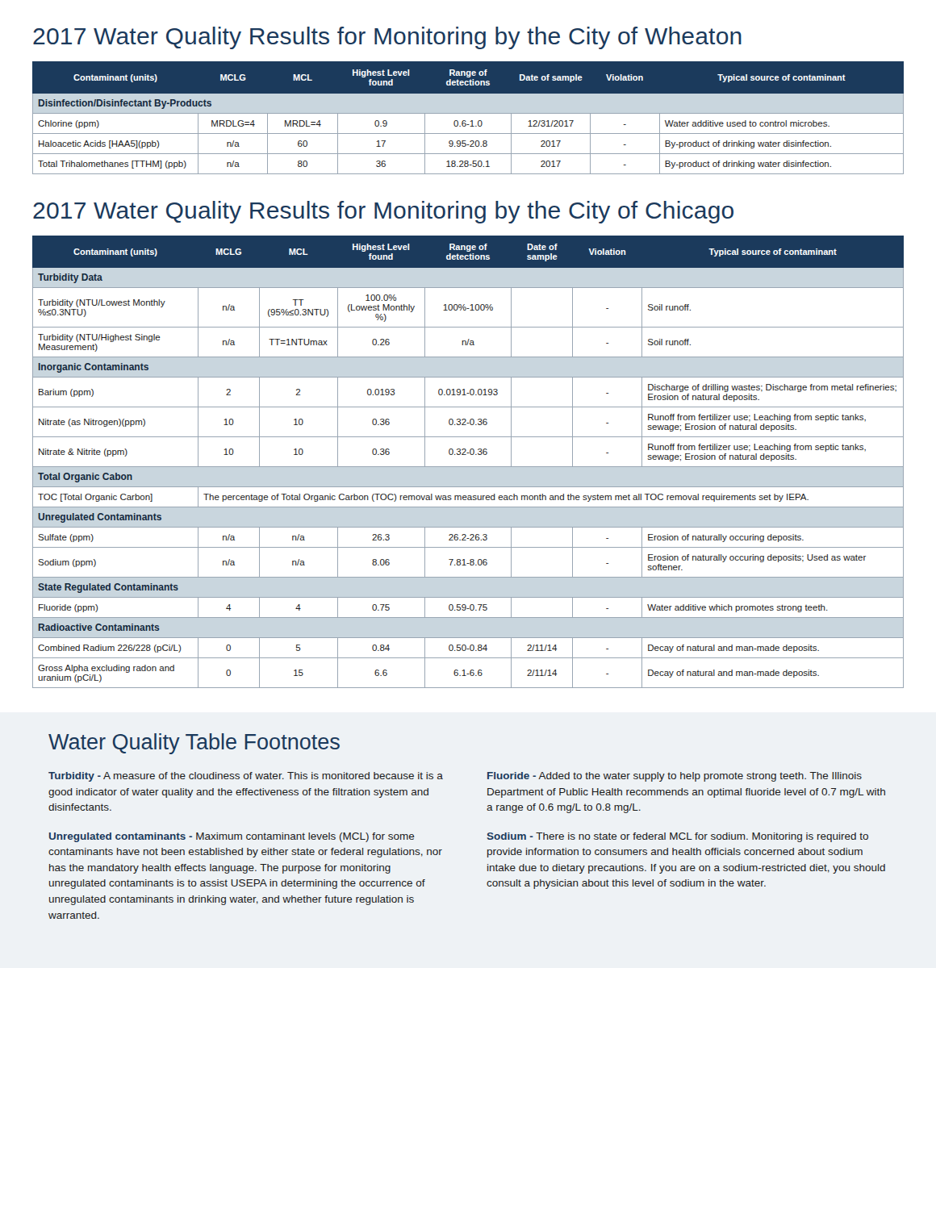2017 Water Quality Results for Monitoring by the City of Wheaton
| Contaminant (units) | MCLG | MCL | Highest Level found | Range of detections | Date of sample | Violation | Typical source of contaminant |
| --- | --- | --- | --- | --- | --- | --- | --- |
| Disinfection/Disinfectant By-Products |
| Chlorine (ppm) | MRDLG=4 | MRDL=4 | 0.9 | 0.6-1.0 | 12/31/2017 | - | Water additive used to control microbes. |
| Haloacetic Acids [HAA5](ppb) | n/a | 60 | 17 | 9.95-20.8 | 2017 | - | By-product of drinking water disinfection. |
| Total Trihalomethanes [TTHM] (ppb) | n/a | 80 | 36 | 18.28-50.1 | 2017 | - | By-product of drinking water disinfection. |
2017 Water Quality Results for Monitoring by the City of Chicago
| Contaminant (units) | MCLG | MCL | Highest Level found | Range of detections | Date of sample | Violation | Typical source of contaminant |
| --- | --- | --- | --- | --- | --- | --- | --- |
| Turbidity Data |
| Turbidity (NTU/Lowest Monthly %≤0.3NTU) | n/a | TT (95%≤0.3NTU) | 100.0% (Lowest Monthly %) | 100%-100% | | - | Soil runoff. |
| Turbidity (NTU/Highest Single Measurement) | n/a | TT=1NTUmax | 0.26 | n/a | | - | Soil runoff. |
| Inorganic Contaminants |
| Barium (ppm) | 2 | 2 | 0.0193 | 0.0191-0.0193 | | - | Discharge of drilling wastes; Discharge from metal refineries; Erosion of natural deposits. |
| Nitrate (as Nitrogen)(ppm) | 10 | 10 | 0.36 | 0.32-0.36 | | - | Runoff from fertilizer use; Leaching from septic tanks, sewage; Erosion of natural deposits. |
| Nitrate & Nitrite (ppm) | 10 | 10 | 0.36 | 0.32-0.36 | | - | Runoff from fertilizer use; Leaching from septic tanks, sewage; Erosion of natural deposits. |
| Total Organic Cabon |
| TOC [Total Organic Carbon] | The percentage of Total Organic Carbon (TOC) removal was measured each month and the system met all TOC removal requirements set by IEPA. |
| Unregulated Contaminants |
| Sulfate (ppm) | n/a | n/a | 26.3 | 26.2-26.3 | | - | Erosion of naturally occuring deposits. |
| Sodium (ppm) | n/a | n/a | 8.06 | 7.81-8.06 | | - | Erosion of naturally occuring deposits; Used as water softener. |
| State Regulated Contaminants |
| Fluoride (ppm) | 4 | 4 | 0.75 | 0.59-0.75 | | - | Water additive which promotes strong teeth. |
| Radioactive Contaminants |
| Combined Radium 226/228 (pCi/L) | 0 | 5 | 0.84 | 0.50-0.84 | 2/11/14 | - | Decay of natural and man-made deposits. |
| Gross Alpha excluding radon and uranium (pCi/L) | 0 | 15 | 6.6 | 6.1-6.6 | 2/11/14 | - | Decay of natural and man-made deposits. |
Water Quality Table Footnotes
Turbidity - A measure of the cloudiness of water. This is monitored because it is a good indicator of water quality and the effectiveness of the filtration system and disinfectants.
Unregulated contaminants - Maximum contaminant levels (MCL) for some contaminants have not been established by either state or federal regulations, nor has the mandatory health effects language. The purpose for monitoring unregulated contaminants is to assist USEPA in determining the occurrence of unregulated contaminants in drinking water, and whether future regulation is warranted.
Fluoride - Added to the water supply to help promote strong teeth. The Illinois Department of Public Health recommends an optimal fluoride level of 0.7 mg/L with a range of 0.6 mg/L to 0.8 mg/L.
Sodium - There is no state or federal MCL for sodium. Monitoring is required to provide information to consumers and health officials concerned about sodium intake due to dietary precautions. If you are on a sodium-restricted diet, you should consult a physician about this level of sodium in the water.